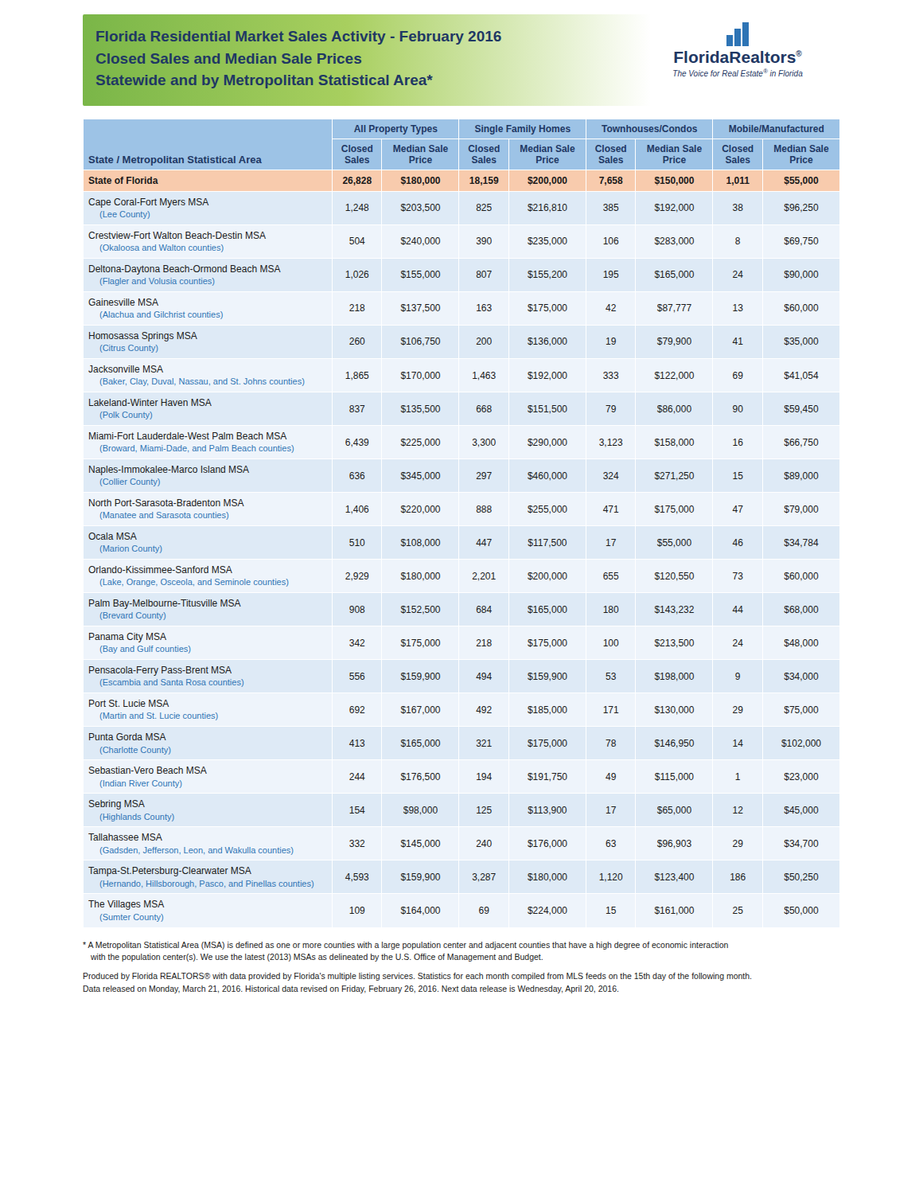Florida Residential Market Sales Activity - February 2016
Closed Sales and Median Sale Prices
Statewide and by Metropolitan Statistical Area*
FloridaRealtors®
The Voice for Real Estate® in Florida
| State / Metropolitan Statistical Area | All Property Types | Single Family Homes | Townhouses/Condos | Mobile/Manufactured |
| --- | --- | --- | --- | --- |
| Closed Sales | Median Sale Price | Closed Sales | Median Sale Price | Closed Sales | Median Sale Price | Closed Sales | Median Sale Price |
| State of Florida | 26,828 | $180,000 | 18,159 | $200,000 | 7,658 | $150,000 | 1,011 | $55,000 |
| Cape Coral-Fort Myers MSA (Lee County) | 1,248 | $203,500 | 825 | $216,810 | 385 | $192,000 | 38 | $96,250 |
| Crestview-Fort Walton Beach-Destin MSA (Okaloosa and Walton counties) | 504 | $240,000 | 390 | $235,000 | 106 | $283,000 | 8 | $69,750 |
| Deltona-Daytona Beach-Ormond Beach MSA (Flagler and Volusia counties) | 1,026 | $155,000 | 807 | $155,200 | 195 | $165,000 | 24 | $90,000 |
| Gainesville MSA (Alachua and Gilchrist counties) | 218 | $137,500 | 163 | $175,000 | 42 | $87,777 | 13 | $60,000 |
| Homosassa Springs MSA (Citrus County) | 260 | $106,750 | 200 | $136,000 | 19 | $79,900 | 41 | $35,000 |
| Jacksonville MSA (Baker, Clay, Duval, Nassau, and St. Johns counties) | 1,865 | $170,000 | 1,463 | $192,000 | 333 | $122,000 | 69 | $41,054 |
| Lakeland-Winter Haven MSA (Polk County) | 837 | $135,500 | 668 | $151,500 | 79 | $86,000 | 90 | $59,450 |
| Miami-Fort Lauderdale-West Palm Beach MSA (Broward, Miami-Dade, and Palm Beach counties) | 6,439 | $225,000 | 3,300 | $290,000 | 3,123 | $158,000 | 16 | $66,750 |
| Naples-Immokalee-Marco Island MSA (Collier County) | 636 | $345,000 | 297 | $460,000 | 324 | $271,250 | 15 | $89,000 |
| North Port-Sarasota-Bradenton MSA (Manatee and Sarasota counties) | 1,406 | $220,000 | 888 | $255,000 | 471 | $175,000 | 47 | $79,000 |
| Ocala MSA (Marion County) | 510 | $108,000 | 447 | $117,500 | 17 | $55,000 | 46 | $34,784 |
| Orlando-Kissimmee-Sanford MSA (Lake, Orange, Osceola, and Seminole counties) | 2,929 | $180,000 | 2,201 | $200,000 | 655 | $120,550 | 73 | $60,000 |
| Palm Bay-Melbourne-Titusville MSA (Brevard County) | 908 | $152,500 | 684 | $165,000 | 180 | $143,232 | 44 | $68,000 |
| Panama City MSA (Bay and Gulf counties) | 342 | $175,000 | 218 | $175,000 | 100 | $213,500 | 24 | $48,000 |
| Pensacola-Ferry Pass-Brent MSA (Escambia and Santa Rosa counties) | 556 | $159,900 | 494 | $159,900 | 53 | $198,000 | 9 | $34,000 |
| Port St. Lucie MSA (Martin and St. Lucie counties) | 692 | $167,000 | 492 | $185,000 | 171 | $130,000 | 29 | $75,000 |
| Punta Gorda MSA (Charlotte County) | 413 | $165,000 | 321 | $175,000 | 78 | $146,950 | 14 | $102,000 |
| Sebastian-Vero Beach MSA (Indian River County) | 244 | $176,500 | 194 | $191,750 | 49 | $115,000 | 1 | $23,000 |
| Sebring MSA (Highlands County) | 154 | $98,000 | 125 | $113,900 | 17 | $65,000 | 12 | $45,000 |
| Tallahassee MSA (Gadsden, Jefferson, Leon, and Wakulla counties) | 332 | $145,000 | 240 | $176,000 | 63 | $96,903 | 29 | $34,700 |
| Tampa-St.Petersburg-Clearwater MSA (Hernando, Hillsborough, Pasco, and Pinellas counties) | 4,593 | $159,900 | 3,287 | $180,000 | 1,120 | $123,400 | 186 | $50,250 |
| The Villages MSA (Sumter County) | 109 | $164,000 | 69 | $224,000 | 15 | $161,000 | 25 | $50,000 |
* A Metropolitan Statistical Area (MSA) is defined as one or more counties with a large population center and adjacent counties that have a high degree of economic interaction
with the population center(s). We use the latest (2013) MSAs as delineated by the U.S. Office of Management and Budget.
Produced by Florida REALTORS® with data provided by Florida's multiple listing services. Statistics for each month compiled from MLS feeds on the 15th day of the following month.
Data released on Monday, March 21, 2016. Historical data revised on Friday, February 26, 2016. Next data release is Wednesday, April 20, 2016.